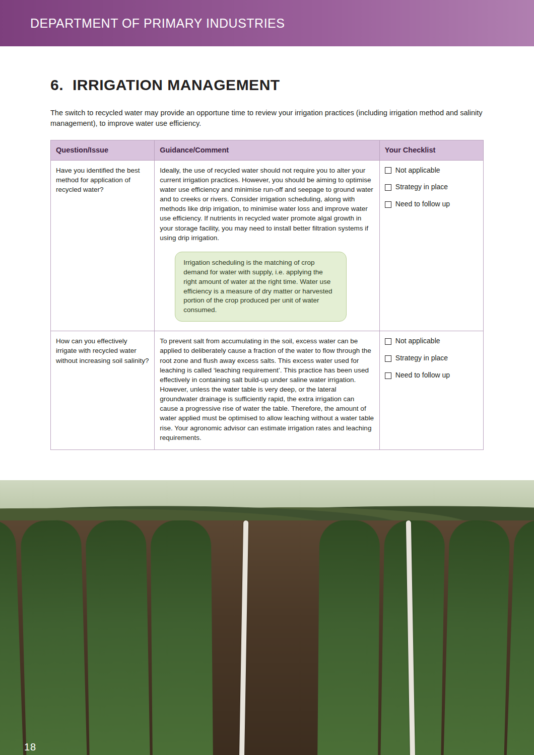Department of Primary Industries
6. IRRIGATION MANAGEMENT
The switch to recycled water may provide an opportune time to review your irrigation practices (including irrigation method and salinity management), to improve water use efficiency.
| Question/Issue | Guidance/Comment | Your Checklist |
| --- | --- | --- |
| Have you identified the best method for application of recycled water? | Ideally, the use of recycled water should not require you to alter your current irrigation practices. However, you should be aiming to optimise water use efficiency and minimise run-off and seepage to ground water and to creeks or rivers. Consider irrigation scheduling, along with methods like drip irrigation, to minimise water loss and improve water use efficiency. If nutrients in recycled water promote algal growth in your storage facility, you may need to install better filtration systems if using drip irrigation. Irrigation scheduling is the matching of crop demand for water with supply, i.e. applying the right amount of water at the right time. Water use efficiency is a measure of dry matter or harvested portion of the crop produced per unit of water consumed. | Not applicable Strategy in place Need to follow up |
| How can you effectively irrigate with recycled water without increasing soil salinity? | To prevent salt from accumulating in the soil, excess water can be applied to deliberately cause a fraction of the water to flow through the root zone and flush away excess salts. This excess water used for leaching is called ‘leaching requirement’. This practice has been used effectively in containing salt build-up under saline water irrigation. However, unless the water table is very deep, or the lateral groundwater drainage is sufficiently rapid, the extra irrigation can cause a progressive rise of water the table. Therefore, the amount of water applied must be optimised to allow leaching without a water table rise. Your agronomic advisor can estimate irrigation rates and leaching requirements. | Not applicable Strategy in place Need to follow up |
18